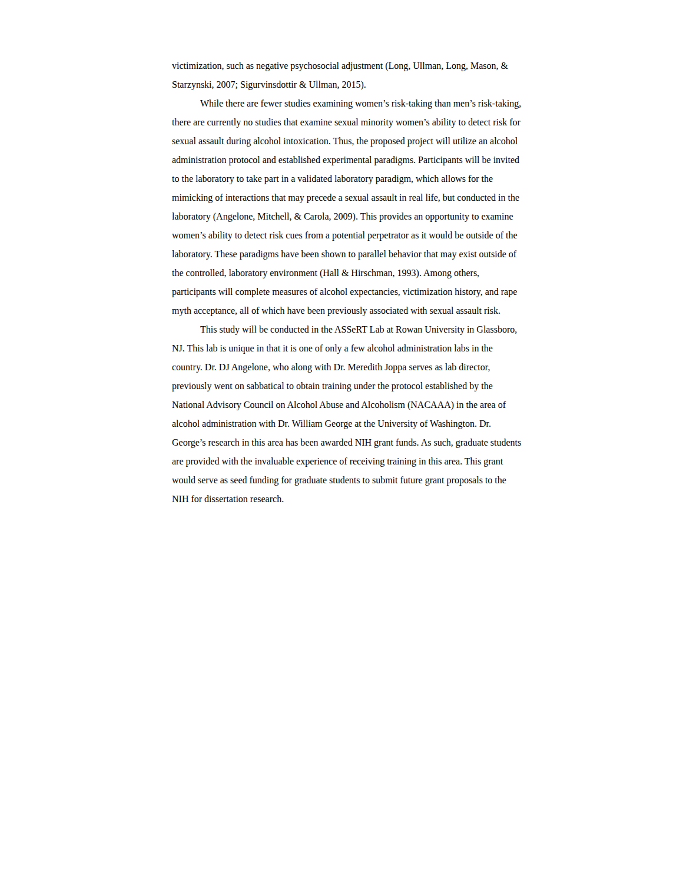victimization, such as negative psychosocial adjustment (Long, Ullman, Long, Mason, & Starzynski, 2007; Sigurvinsdottir & Ullman, 2015).
While there are fewer studies examining women’s risk-taking than men’s risk-taking, there are currently no studies that examine sexual minority women’s ability to detect risk for sexual assault during alcohol intoxication. Thus, the proposed project will utilize an alcohol administration protocol and established experimental paradigms. Participants will be invited to the laboratory to take part in a validated laboratory paradigm, which allows for the mimicking of interactions that may precede a sexual assault in real life, but conducted in the laboratory (Angelone, Mitchell, & Carola, 2009). This provides an opportunity to examine women’s ability to detect risk cues from a potential perpetrator as it would be outside of the laboratory. These paradigms have been shown to parallel behavior that may exist outside of the controlled, laboratory environment (Hall & Hirschman, 1993). Among others, participants will complete measures of alcohol expectancies, victimization history, and rape myth acceptance, all of which have been previously associated with sexual assault risk.
This study will be conducted in the ASSeRT Lab at Rowan University in Glassboro, NJ. This lab is unique in that it is one of only a few alcohol administration labs in the country. Dr. DJ Angelone, who along with Dr. Meredith Joppa serves as lab director, previously went on sabbatical to obtain training under the protocol established by the National Advisory Council on Alcohol Abuse and Alcoholism (NACAAA) in the area of alcohol administration with Dr. William George at the University of Washington. Dr. George’s research in this area has been awarded NIH grant funds. As such, graduate students are provided with the invaluable experience of receiving training in this area. This grant would serve as seed funding for graduate students to submit future grant proposals to the NIH for dissertation research.